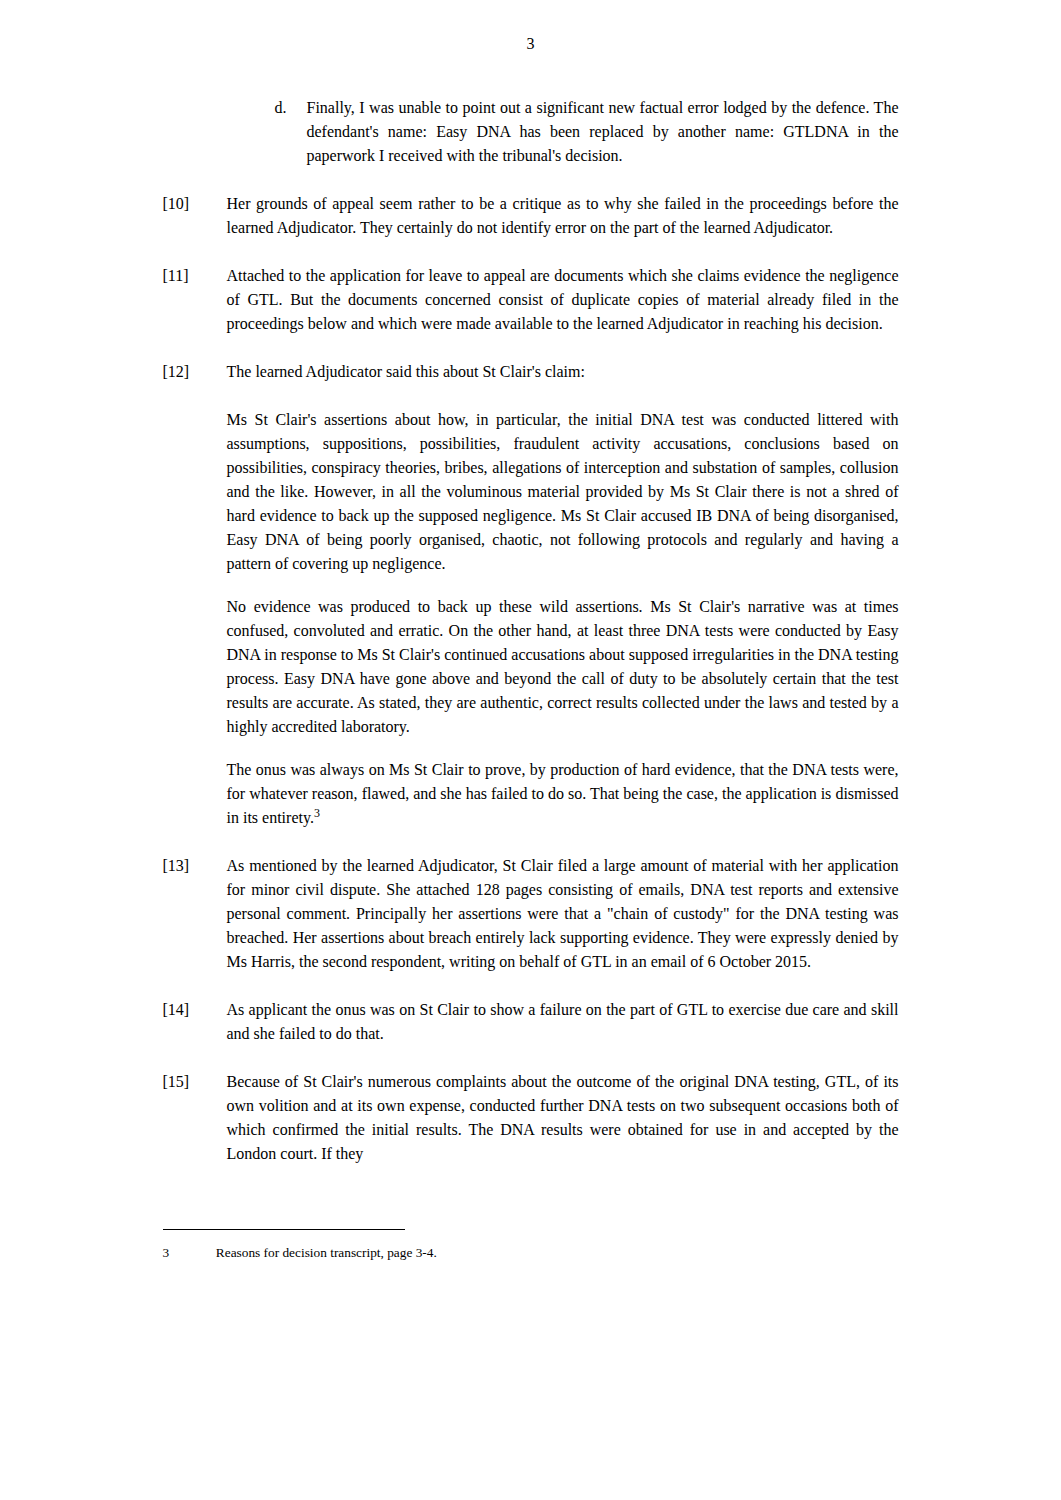3
d.
Finally, I was unable to point out a significant new factual error lodged by the defence. The defendant's name: Easy DNA has been replaced by another name: GTLDNA in the paperwork I received with the tribunal's decision.
[10]
Her grounds of appeal seem rather to be a critique as to why she failed in the proceedings before the learned Adjudicator. They certainly do not identify error on the part of the learned Adjudicator.
[11]
Attached to the application for leave to appeal are documents which she claims evidence the negligence of GTL. But the documents concerned consist of duplicate copies of material already filed in the proceedings below and which were made available to the learned Adjudicator in reaching his decision.
[12]
The learned Adjudicator said this about St Clair's claim:
Ms St Clair's assertions about how, in particular, the initial DNA test was conducted littered with assumptions, suppositions, possibilities, fraudulent activity accusations, conclusions based on possibilities, conspiracy theories, bribes, allegations of interception and substation of samples, collusion and the like. However, in all the voluminous material provided by Ms St Clair there is not a shred of hard evidence to back up the supposed negligence. Ms St Clair accused IB DNA of being disorganised, Easy DNA of being poorly organised, chaotic, not following protocols and regularly and having a pattern of covering up negligence.
No evidence was produced to back up these wild assertions. Ms St Clair's narrative was at times confused, convoluted and erratic. On the other hand, at least three DNA tests were conducted by Easy DNA in response to Ms St Clair's continued accusations about supposed irregularities in the DNA testing process. Easy DNA have gone above and beyond the call of duty to be absolutely certain that the test results are accurate. As stated, they are authentic, correct results collected under the laws and tested by a highly accredited laboratory.
The onus was always on Ms St Clair to prove, by production of hard evidence, that the DNA tests were, for whatever reason, flawed, and she has failed to do so. That being the case, the application is dismissed in its entirety.3
[13]
As mentioned by the learned Adjudicator, St Clair filed a large amount of material with her application for minor civil dispute. She attached 128 pages consisting of emails, DNA test reports and extensive personal comment. Principally her assertions were that a "chain of custody" for the DNA testing was breached. Her assertions about breach entirely lack supporting evidence. They were expressly denied by Ms Harris, the second respondent, writing on behalf of GTL in an email of 6 October 2015.
[14]
As applicant the onus was on St Clair to show a failure on the part of GTL to exercise due care and skill and she failed to do that.
[15]
Because of St Clair's numerous complaints about the outcome of the original DNA testing, GTL, of its own volition and at its own expense, conducted further DNA tests on two subsequent occasions both of which confirmed the initial results. The DNA results were obtained for use in and accepted by the London court. If they
3
Reasons for decision transcript, page 3-4.